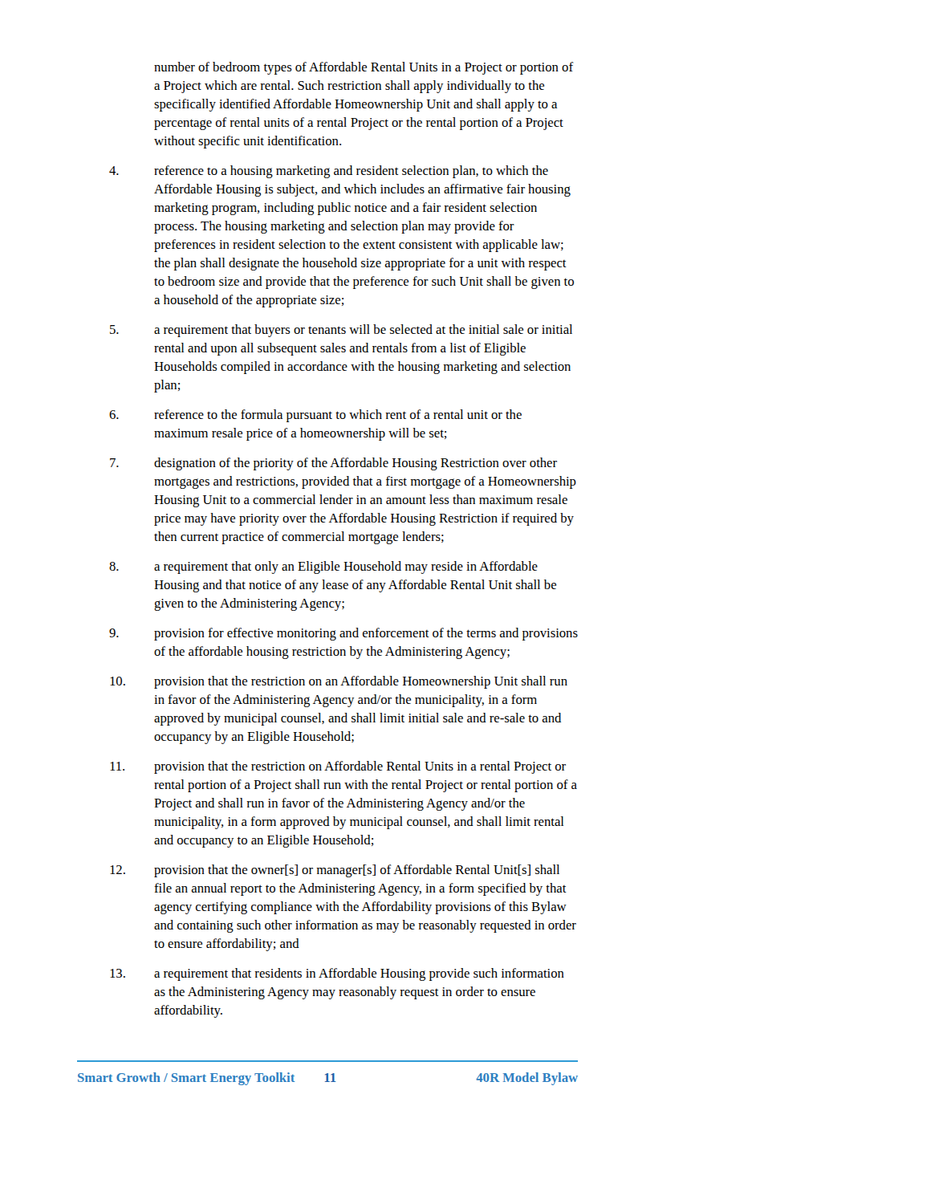number of bedroom types of Affordable Rental Units in a Project or portion of a Project which are rental. Such restriction shall apply individually to the specifically identified Affordable Homeownership Unit and shall apply to a percentage of rental units of a rental Project or the rental portion of a Project without specific unit identification.
4. reference to a housing marketing and resident selection plan, to which the Affordable Housing is subject, and which includes an affirmative fair housing marketing program, including public notice and a fair resident selection process. The housing marketing and selection plan may provide for preferences in resident selection to the extent consistent with applicable law; the plan shall designate the household size appropriate for a unit with respect to bedroom size and provide that the preference for such Unit shall be given to a household of the appropriate size;
5. a requirement that buyers or tenants will be selected at the initial sale or initial rental and upon all subsequent sales and rentals from a list of Eligible Households compiled in accordance with the housing marketing and selection plan;
6. reference to the formula pursuant to which rent of a rental unit or the maximum resale price of a homeownership will be set;
7. designation of the priority of the Affordable Housing Restriction over other mortgages and restrictions, provided that a first mortgage of a Homeownership Housing Unit to a commercial lender in an amount less than maximum resale price may have priority over the Affordable Housing Restriction if required by then current practice of commercial mortgage lenders;
8. a requirement that only an Eligible Household may reside in Affordable Housing and that notice of any lease of any Affordable Rental Unit shall be given to the Administering Agency;
9. provision for effective monitoring and enforcement of the terms and provisions of the affordable housing restriction by the Administering Agency;
10. provision that the restriction on an Affordable Homeownership Unit shall run in favor of the Administering Agency and/or the municipality, in a form approved by municipal counsel, and shall limit initial sale and re-sale to and occupancy by an Eligible Household;
11. provision that the restriction on Affordable Rental Units in a rental Project or rental portion of a Project shall run with the rental Project or rental portion of a Project and shall run in favor of the Administering Agency and/or the municipality, in a form approved by municipal counsel, and shall limit rental and occupancy to an Eligible Household;
12. provision that the owner[s] or manager[s] of Affordable Rental Unit[s] shall file an annual report to the Administering Agency, in a form specified by that agency certifying compliance with the Affordability provisions of this Bylaw and containing such other information as may be reasonably requested in order to ensure affordability; and
13. a requirement that residents in Affordable Housing provide such information as the Administering Agency may reasonably request in order to ensure affordability.
Smart Growth / Smart Energy Toolkit 11 40R Model Bylaw